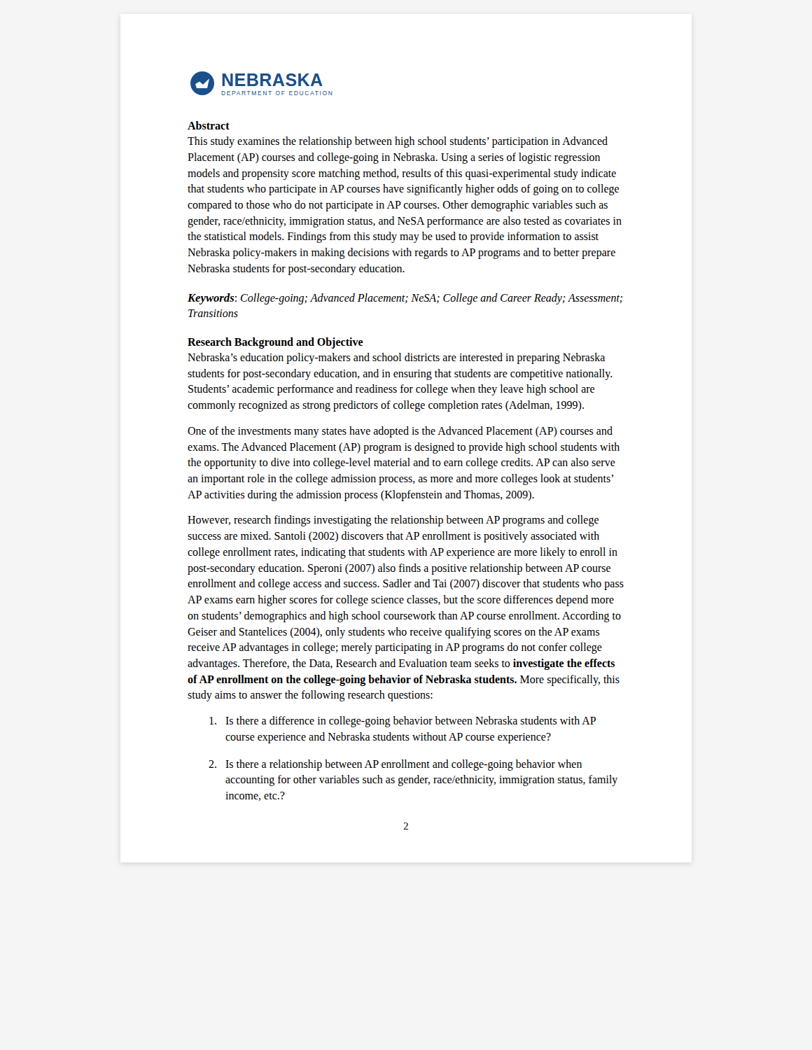NEBRASKA DEPARTMENT OF EDUCATION
Abstract
This study examines the relationship between high school students’ participation in Advanced Placement (AP) courses and college-going in Nebraska. Using a series of logistic regression models and propensity score matching method, results of this quasi-experimental study indicate that students who participate in AP courses have significantly higher odds of going on to college compared to those who do not participate in AP courses. Other demographic variables such as gender, race/ethnicity, immigration status, and NeSA performance are also tested as covariates in the statistical models. Findings from this study may be used to provide information to assist Nebraska policy-makers in making decisions with regards to AP programs and to better prepare Nebraska students for post-secondary education.
Keywords: College-going; Advanced Placement; NeSA; College and Career Ready; Assessment; Transitions
Research Background and Objective
Nebraska’s education policy-makers and school districts are interested in preparing Nebraska students for post-secondary education, and in ensuring that students are competitive nationally. Students’ academic performance and readiness for college when they leave high school are commonly recognized as strong predictors of college completion rates (Adelman, 1999).
One of the investments many states have adopted is the Advanced Placement (AP) courses and exams. The Advanced Placement (AP) program is designed to provide high school students with the opportunity to dive into college-level material and to earn college credits. AP can also serve an important role in the college admission process, as more and more colleges look at students’ AP activities during the admission process (Klopfenstein and Thomas, 2009).
However, research findings investigating the relationship between AP programs and college success are mixed. Santoli (2002) discovers that AP enrollment is positively associated with college enrollment rates, indicating that students with AP experience are more likely to enroll in post-secondary education. Speroni (2007) also finds a positive relationship between AP course enrollment and college access and success. Sadler and Tai (2007) discover that students who pass AP exams earn higher scores for college science classes, but the score differences depend more on students’ demographics and high school coursework than AP course enrollment. According to Geiser and Stantelices (2004), only students who receive qualifying scores on the AP exams receive AP advantages in college; merely participating in AP programs do not confer college advantages. Therefore, the Data, Research and Evaluation team seeks to investigate the effects of AP enrollment on the college-going behavior of Nebraska students. More specifically, this study aims to answer the following research questions:
Is there a difference in college-going behavior between Nebraska students with AP course experience and Nebraska students without AP course experience?
Is there a relationship between AP enrollment and college-going behavior when accounting for other variables such as gender, race/ethnicity, immigration status, family income, etc.?
2